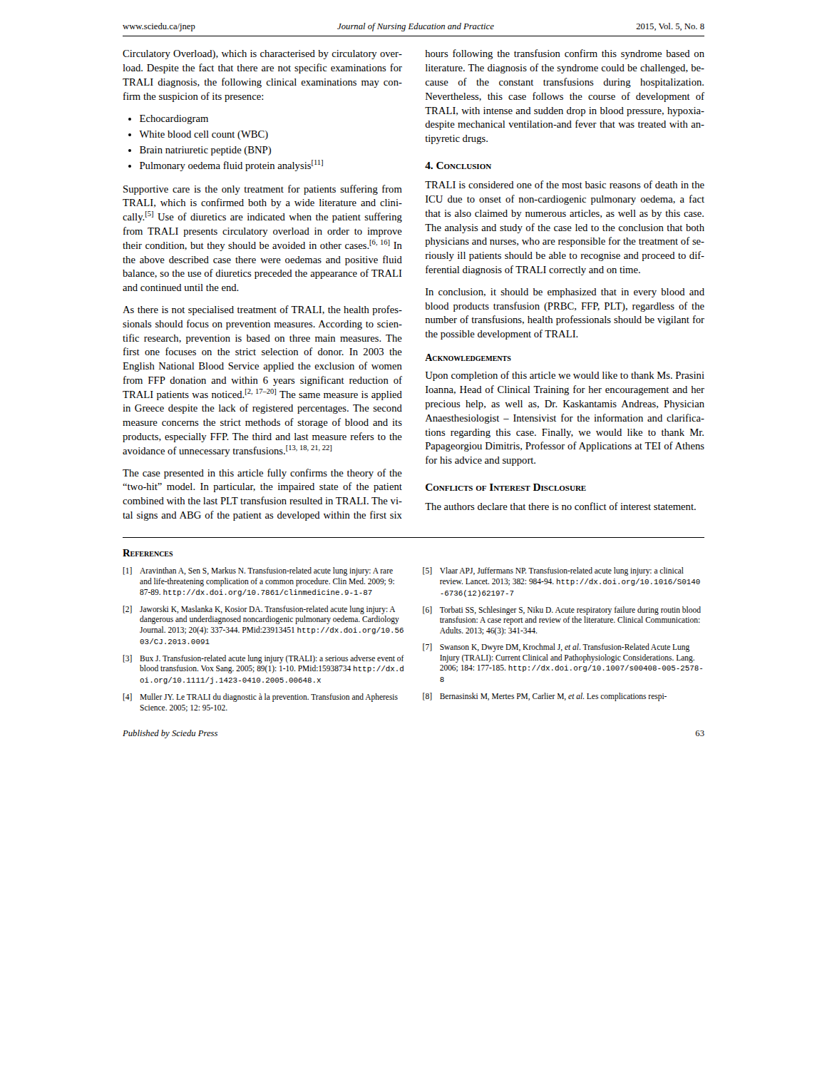www.sciedu.ca/jnep Journal of Nursing Education and Practice 2015, Vol. 5, No. 8
Circulatory Overload), which is characterised by circulatory overload. Despite the fact that there are not specific examinations for TRALI diagnosis, the following clinical examinations may confirm the suspicion of its presence:
Echocardiogram
White blood cell count (WBC)
Brain natriuretic peptide (BNP)
Pulmonary oedema fluid protein analysis[11]
Supportive care is the only treatment for patients suffering from TRALI, which is confirmed both by a wide literature and clinically.[5] Use of diuretics are indicated when the patient suffering from TRALI presents circulatory overload in order to improve their condition, but they should be avoided in other cases.[6, 16] In the above described case there were oedemas and positive fluid balance, so the use of diuretics preceded the appearance of TRALI and continued until the end.
As there is not specialised treatment of TRALI, the health professionals should focus on prevention measures. According to scientific research, prevention is based on three main measures. The first one focuses on the strict selection of donor. In 2003 the English National Blood Service applied the exclusion of women from FFP donation and within 6 years significant reduction of TRALI patients was noticed.[2, 17–20] The same measure is applied in Greece despite the lack of registered percentages. The second measure concerns the strict methods of storage of blood and its products, especially FFP. The third and last measure refers to the avoidance of unnecessary transfusions.[13, 18, 21, 22]
The case presented in this article fully confirms the theory of the “two-hit” model. In particular, the impaired state of the patient combined with the last PLT transfusion resulted in TRALI. The vital signs and ABG of the patient as developed within the first six hours following the transfusion confirm this syndrome based on literature. The diagnosis of the syndrome could be challenged, because of the constant transfusions during hospitalization. Nevertheless, this case follows the course of development of TRALI, with intense and sudden drop in blood pressure, hypoxia-despite mechanical ventilation-and fever that was treated with antipyretic drugs.
4. Conclusion
TRALI is considered one of the most basic reasons of death in the ICU due to onset of non-cardiogenic pulmonary oedema, a fact that is also claimed by numerous articles, as well as by this case. The analysis and study of the case led to the conclusion that both physicians and nurses, who are responsible for the treatment of seriously ill patients should be able to recognise and proceed to differential diagnosis of TRALI correctly and on time.
In conclusion, it should be emphasized that in every blood and blood products transfusion (PRBC, FFP, PLT), regardless of the number of transfusions, health professionals should be vigilant for the possible development of TRALI.
Acknowledgements
Upon completion of this article we would like to thank Ms. Prasini Ioanna, Head of Clinical Training for her encouragement and her precious help, as well as, Dr. Kaskantamis Andreas, Physician Anaesthesiologist – Intensivist for the information and clarifications regarding this case. Finally, we would like to thank Mr. Papageorgiou Dimitris, Professor of Applications at TEI of Athens for his advice and support.
Conflicts of Interest Disclosure
The authors declare that there is no conflict of interest statement.
References
Aravinthan A, Sen S, Markus N. Transfusion-related acute lung injury: A rare and life-threatening complication of a common procedure. Clin Med. 2009; 9: 87-89. http://dx.doi.org/10.7861/clinmedicine.9-1-87
Jaworski K, Maslanka K, Kosior DA. Transfusion-related acute lung injury: A dangerous and underdiagnosed noncardiogenic pulmonary oedema. Cardiology Journal. 2013; 20(4): 337-344. PMid:23913451 http://dx.doi.org/10.5603/CJ.2013.0091
Bux J. Transfusion-related acute lung injury (TRALI): a serious adverse event of blood transfusion. Vox Sang. 2005; 89(1): 1-10. PMid:15938734 http://dx.doi.org/10.1111/j.1423-0410.2005.00648.x
Muller JY. Le TRALI du diagnostic à la prevention. Transfusion and Apheresis Science. 2005; 12: 95-102.
Vlaar APJ, Juffermans NP. Transfusion-related acute lung injury: a clinical review. Lancet. 2013; 382: 984-94. http://dx.doi.org/10.1016/S0140-6736(12)62197-7
Torbati SS, Schlesinger S, Niku D. Acute respiratory failure during routin blood transfusion: A case report and review of the literature. Clinical Communication: Adults. 2013; 46(3): 341-344.
Swanson K, Dwyre DM, Krochmal J, et al. Transfusion-Related Acute Lung Injury (TRALI): Current Clinical and Pathophysiologic Considerations. Lang. 2006; 184: 177-185. http://dx.doi.org/10.1007/s00408-005-2578-8
Bernasinski M, Mertes PM, Carlier M, et al. Les complications respi-
Published by Sciedu Press 63